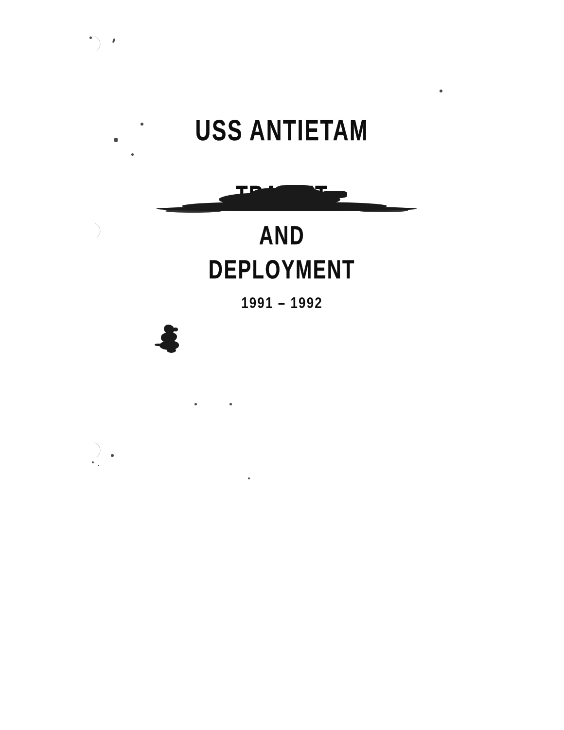USS ANTIETAM
TRANSIT (partially obscured by ink smear)
AND
DEPLOYMENT
1991 – 1992